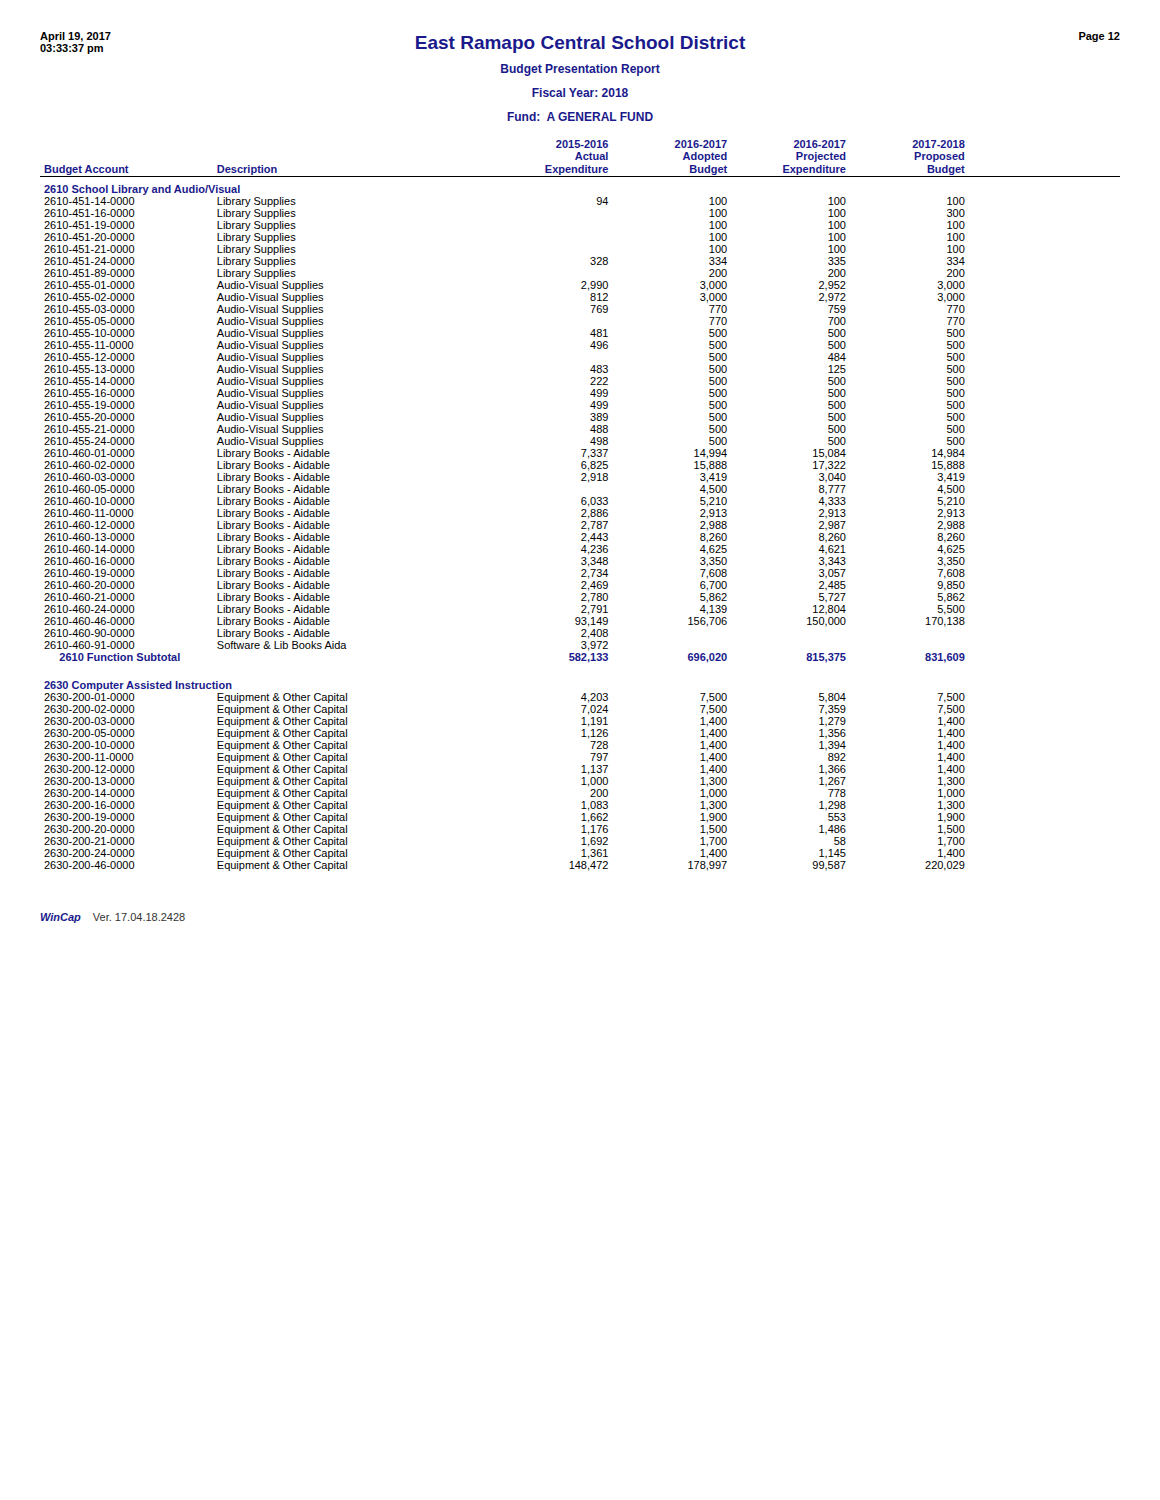April 19, 2017
03:33:37 pm
Page 12
East Ramapo Central School District
Budget Presentation Report
Fiscal Year: 2018
Fund: A GENERAL FUND
| | | 2015-2016 Actual | 2016-2017 Adopted | 2016-2017 Projected | 2017-2018 Proposed | |
| --- | --- | --- | --- | --- | --- | --- |
| Budget Account | Description | Expenditure | Budget | Expenditure | Budget | |
| 2610 School Library and Audio/Visual |
| 2610-451-14-0000 | Library Supplies | 94 | 100 | 100 | 100 | |
| 2610-451-16-0000 | Library Supplies | | 100 | 100 | 300 | |
| 2610-451-19-0000 | Library Supplies | | 100 | 100 | 100 | |
| 2610-451-20-0000 | Library Supplies | | 100 | 100 | 100 | |
| 2610-451-21-0000 | Library Supplies | | 100 | 100 | 100 | |
| 2610-451-24-0000 | Library Supplies | 328 | 334 | 335 | 334 | |
| 2610-451-89-0000 | Library Supplies | | 200 | 200 | 200 | |
| 2610-455-01-0000 | Audio-Visual Supplies | 2,990 | 3,000 | 2,952 | 3,000 | |
| 2610-455-02-0000 | Audio-Visual Supplies | 812 | 3,000 | 2,972 | 3,000 | |
| 2610-455-03-0000 | Audio-Visual Supplies | 769 | 770 | 759 | 770 | |
| 2610-455-05-0000 | Audio-Visual Supplies | | 770 | 700 | 770 | |
| 2610-455-10-0000 | Audio-Visual Supplies | 481 | 500 | 500 | 500 | |
| 2610-455-11-0000 | Audio-Visual Supplies | 496 | 500 | 500 | 500 | |
| 2610-455-12-0000 | Audio-Visual Supplies | | 500 | 484 | 500 | |
| 2610-455-13-0000 | Audio-Visual Supplies | 483 | 500 | 125 | 500 | |
| 2610-455-14-0000 | Audio-Visual Supplies | 222 | 500 | 500 | 500 | |
| 2610-455-16-0000 | Audio-Visual Supplies | 499 | 500 | 500 | 500 | |
| 2610-455-19-0000 | Audio-Visual Supplies | 499 | 500 | 500 | 500 | |
| 2610-455-20-0000 | Audio-Visual Supplies | 389 | 500 | 500 | 500 | |
| 2610-455-21-0000 | Audio-Visual Supplies | 488 | 500 | 500 | 500 | |
| 2610-455-24-0000 | Audio-Visual Supplies | 498 | 500 | 500 | 500 | |
| 2610-460-01-0000 | Library Books - Aidable | 7,337 | 14,994 | 15,084 | 14,984 | |
| 2610-460-02-0000 | Library Books - Aidable | 6,825 | 15,888 | 17,322 | 15,888 | |
| 2610-460-03-0000 | Library Books - Aidable | 2,918 | 3,419 | 3,040 | 3,419 | |
| 2610-460-05-0000 | Library Books - Aidable | | 4,500 | 8,777 | 4,500 | |
| 2610-460-10-0000 | Library Books - Aidable | 6,033 | 5,210 | 4,333 | 5,210 | |
| 2610-460-11-0000 | Library Books - Aidable | 2,886 | 2,913 | 2,913 | 2,913 | |
| 2610-460-12-0000 | Library Books - Aidable | 2,787 | 2,988 | 2,987 | 2,988 | |
| 2610-460-13-0000 | Library Books - Aidable | 2,443 | 8,260 | 8,260 | 8,260 | |
| 2610-460-14-0000 | Library Books - Aidable | 4,236 | 4,625 | 4,621 | 4,625 | |
| 2610-460-16-0000 | Library Books - Aidable | 3,348 | 3,350 | 3,343 | 3,350 | |
| 2610-460-19-0000 | Library Books - Aidable | 2,734 | 7,608 | 3,057 | 7,608 | |
| 2610-460-20-0000 | Library Books - Aidable | 2,469 | 6,700 | 2,485 | 9,850 | |
| 2610-460-21-0000 | Library Books - Aidable | 2,780 | 5,862 | 5,727 | 5,862 | |
| 2610-460-24-0000 | Library Books - Aidable | 2,791 | 4,139 | 12,804 | 5,500 | |
| 2610-460-46-0000 | Library Books - Aidable | 93,149 | 156,706 | 150,000 | 170,138 | |
| 2610-460-90-0000 | Library Books - Aidable | 2,408 | | | | |
| 2610-460-91-0000 | Software & Lib Books Aida | 3,972 | | | | |
| 2610 Function Subtotal | | 582,133 | 696,020 | 815,375 | 831,609 | |
| 2630 Computer Assisted Instruction |
| 2630-200-01-0000 | Equipment & Other Capital | 4,203 | 7,500 | 5,804 | 7,500 | |
| 2630-200-02-0000 | Equipment & Other Capital | 7,024 | 7,500 | 7,359 | 7,500 | |
| 2630-200-03-0000 | Equipment & Other Capital | 1,191 | 1,400 | 1,279 | 1,400 | |
| 2630-200-05-0000 | Equipment & Other Capital | 1,126 | 1,400 | 1,356 | 1,400 | |
| 2630-200-10-0000 | Equipment & Other Capital | 728 | 1,400 | 1,394 | 1,400 | |
| 2630-200-11-0000 | Equipment & Other Capital | 797 | 1,400 | 892 | 1,400 | |
| 2630-200-12-0000 | Equipment & Other Capital | 1,137 | 1,400 | 1,366 | 1,400 | |
| 2630-200-13-0000 | Equipment & Other Capital | 1,000 | 1,300 | 1,267 | 1,300 | |
| 2630-200-14-0000 | Equipment & Other Capital | 200 | 1,000 | 778 | 1,000 | |
| 2630-200-16-0000 | Equipment & Other Capital | 1,083 | 1,300 | 1,298 | 1,300 | |
| 2630-200-19-0000 | Equipment & Other Capital | 1,662 | 1,900 | 553 | 1,900 | |
| 2630-200-20-0000 | Equipment & Other Capital | 1,176 | 1,500 | 1,486 | 1,500 | |
| 2630-200-21-0000 | Equipment & Other Capital | 1,692 | 1,700 | 58 | 1,700 | |
| 2630-200-24-0000 | Equipment & Other Capital | 1,361 | 1,400 | 1,145 | 1,400 | |
| 2630-200-46-0000 | Equipment & Other Capital | 148,472 | 178,997 | 99,587 | 220,029 | |
WinCap Ver. 17.04.18.2428